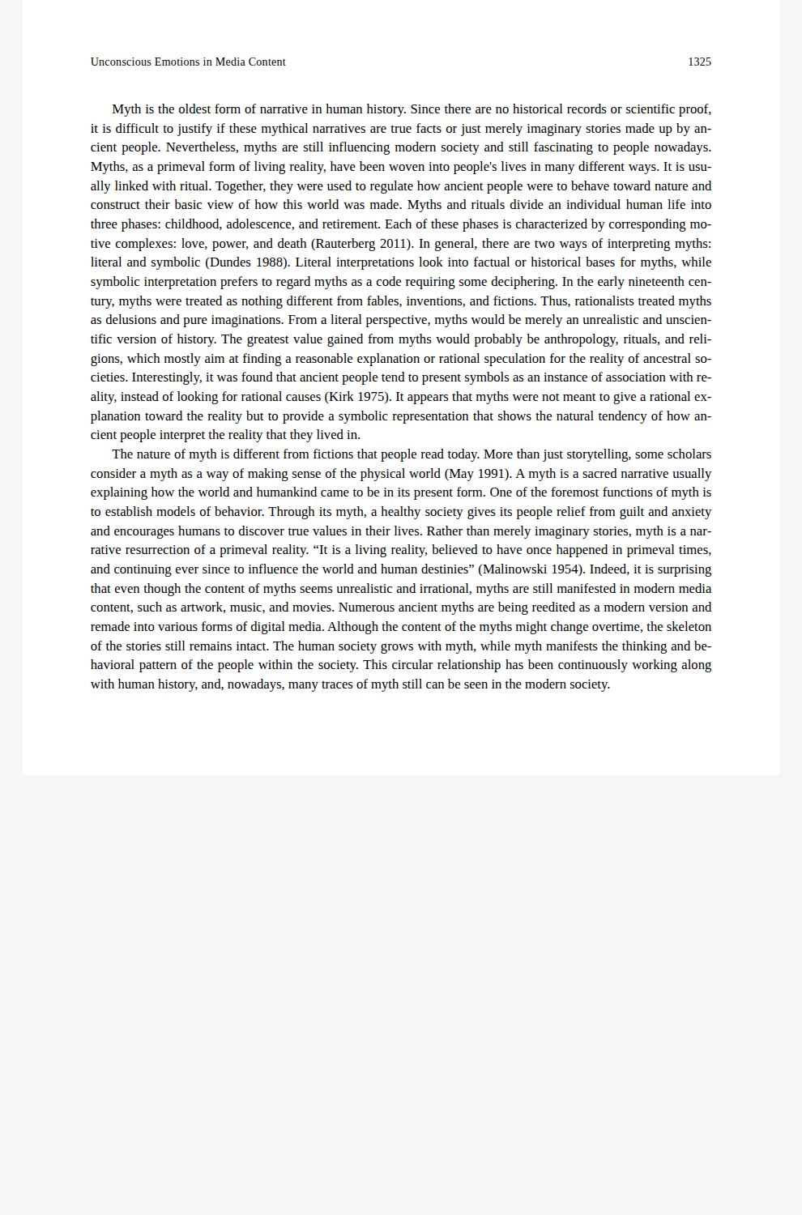Unconscious Emotions in Media Content 1325
Myth is the oldest form of narrative in human history. Since there are no historical records or scientific proof, it is difficult to justify if these mythical narratives are true facts or just merely imaginary stories made up by ancient people. Nevertheless, myths are still influencing modern society and still fascinating to people nowadays. Myths, as a primeval form of living reality, have been woven into people's lives in many different ways. It is usually linked with ritual. Together, they were used to regulate how ancient people were to behave toward nature and construct their basic view of how this world was made. Myths and rituals divide an individual human life into three phases: childhood, adolescence, and retirement. Each of these phases is characterized by corresponding motive complexes: love, power, and death (Rauterberg 2011). In general, there are two ways of interpreting myths: literal and symbolic (Dundes 1988). Literal interpretations look into factual or historical bases for myths, while symbolic interpretation prefers to regard myths as a code requiring some deciphering. In the early nineteenth century, myths were treated as nothing different from fables, inventions, and fictions. Thus, rationalists treated myths as delusions and pure imaginations. From a literal perspective, myths would be merely an unrealistic and unscientific version of history. The greatest value gained from myths would probably be anthropology, rituals, and religions, which mostly aim at finding a reasonable explanation or rational speculation for the reality of ancestral societies. Interestingly, it was found that ancient people tend to present symbols as an instance of association with reality, instead of looking for rational causes (Kirk 1975). It appears that myths were not meant to give a rational explanation toward the reality but to provide a symbolic representation that shows the natural tendency of how ancient people interpret the reality that they lived in.
The nature of myth is different from fictions that people read today. More than just storytelling, some scholars consider a myth as a way of making sense of the physical world (May 1991). A myth is a sacred narrative usually explaining how the world and humankind came to be in its present form. One of the foremost functions of myth is to establish models of behavior. Through its myth, a healthy society gives its people relief from guilt and anxiety and encourages humans to discover true values in their lives. Rather than merely imaginary stories, myth is a narrative resurrection of a primeval reality. It is a living reality, believed to have once happened in primeval times, and continuing ever since to influence the world and human destinies (Malinowski 1954). Indeed, it is surprising that even though the content of myths seems unrealistic and irrational, myths are still manifested in modern media content, such as artwork, music, and movies. Numerous ancient myths are being reedited as a modern version and remade into various forms of digital media. Although the content of the myths might change overtime, the skeleton of the stories still remains intact. The human society grows with myth, while myth manifests the thinking and behavioral pattern of the people within the society. This circular relationship has been continuously working along with human history, and, nowadays, many traces of myth still can be seen in the modern society.